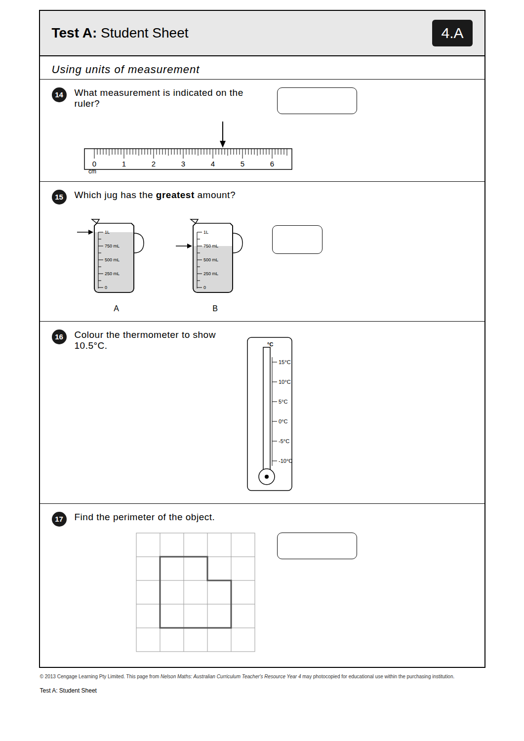Test A: Student Sheet
4.A
Using units of measurement
14
What measurement is indicated on the ruler?
0 1 2 3 4 5 6 cm
15
Which jug has the greatest amount?
1L 750 mL 500 mL 250 mL 0
A
1L 750 mL 500 mL 250 mL 0
B
16
Colour the thermometer to show 10.5°C.
°C 15°C 10°C 5°C 0°C -5°C -10°C
17
Find the perimeter of the object.
© 2013 Cengage Learning Pty Limited. This page from Nelson Maths: Australian Curriculum Teacher's Resource Year 4 may photocopied for educational use within the purchasing institution.
Test A: Student Sheet